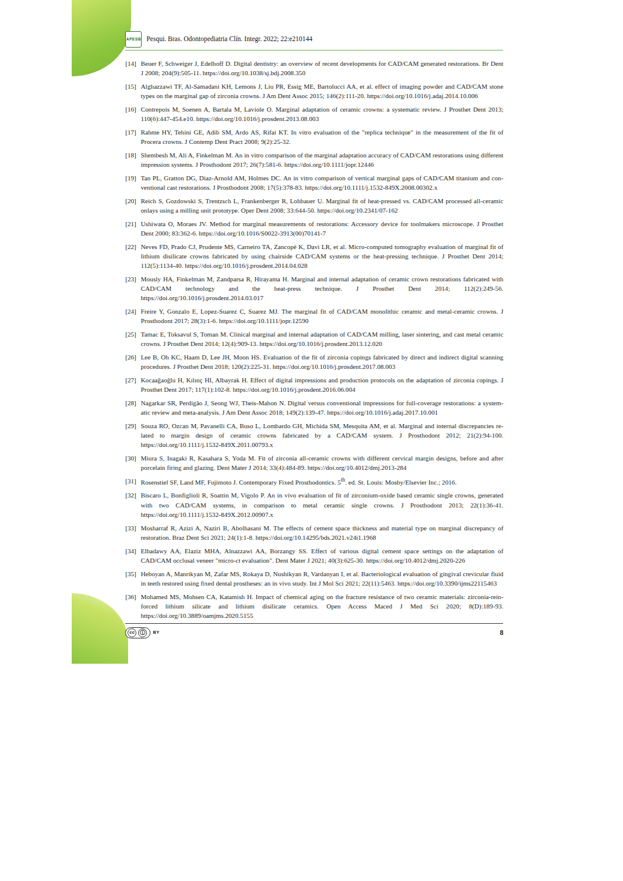APESB
Pesqui. Bras. Odontopediatria Clín. Integr. 2022; 22:e210144
Beuer F, Schweiger J, Edelhoff D. Digital dentistry: an overview of recent developments for CAD/CAM generated restorations. Br Dent J 2008; 204(9):505-11. https://doi.org/10.1038/sj.bdj.2008.350
Alghazzawi TF, Al-Samadani KH, Lemons J, Liu PR, Essig ME, Bartolucci AA, et al. effect of imaging powder and CAD/CAM stone types on the marginal gap of zirconia crowns. J Am Dent Assoc 2015; 146(2):111-20. https://doi.org/10.1016/j.adaj.2014.10.006
Contrepois M, Soenen A, Bartala M, Laviole O. Marginal adaptation of ceramic crowns: a systematic review. J Prosthet Dent 2013; 110(6):447-454.e10. https://doi.org/10.1016/j.prosdent.2013.08.003
Rahme HY, Tehini GE, Adib SM, Ardo AS, Rifai KT. In vitro evaluation of the "replica technique" in the measurement of the fit of Procera crowns. J Contemp Dent Pract 2008; 9(2):25-32.
Shembesh M, Ali A, Finkelman M. An in vitro comparison of the marginal adaptation accuracy of CAD/CAM restorations using different impression systems. J Prosthodont 2017; 26(7):581-6. https://doi.org/10.1111/jopr.12446
Tan PL, Gratton DG, Diaz-Arnold AM, Holmes DC. An in vitro comparison of vertical marginal gaps of CAD/CAM titanium and conventional cast restorations. J Prosthodont 2008; 17(5):378-83. https://doi.org/10.1111/j.1532-849X.2008.00302.x
Reich S, Gozdowski S, Trentzsch L, Frankenberger R, Lohbauer U. Marginal fit of heat-pressed vs. CAD/CAM processed all-ceramic onlays using a milling unit prototype. Oper Dent 2008; 33:644-50. https://doi.org/10.2341/07-162
Ushiwata O, Moraes JV. Method for marginal measurements of restorations: Accessory device for toolmakers microscope. J Prosthet Dent 2000; 83:362-6. https://doi.org/10.1016/S0022-3913(00)70141-7
Neves FD, Prado CJ, Prudente MS, Carneiro TA, Zancopé K, Davi LR, et al. Micro-computed tomography evaluation of marginal fit of lithium disilicate crowns fabricated by using chairside CAD/CAM systems or the heat-pressing technique. J Prosthet Dent 2014; 112(5):1134-40. https://doi.org/10.1016/j.prosdent.2014.04.028
Mously HA, Finkelman M, Zandparsa R, Hirayama H. Marginal and internal adaptation of ceramic crown restorations fabricated with CAD/CAM technology and the heat-press technique. J Prosthet Dent 2014; 112(2):249-56. https://doi.org/10.1016/j.prosdent.2014.03.017
Freire Y, Gonzalo E, Lopez-Suarez C, Suarez MJ. The marginal fit of CAD/CAM monolithic ceramic and metal-ceramic crowns. J Prosthodont 2017; 28(3):1-6. https://doi.org/10.1111/jopr.12590
Tamac E, Toksavul S, Toman M. Clinical marginal and internal adaptation of CAD/CAM milling, laser sintering, and cast metal ceramic crowns. J Prosthet Dent 2014; 12(4):909-13. https://doi.org/10.1016/j.prosdent.2013.12.020
Lee B, Oh KC, Haam D, Lee JH, Moon HS. Evaluation of the fit of zirconia copings fabricated by direct and indirect digital scanning procedures. J Prosthet Dent 2018; 120(2):225-31. https://doi.org/10.1016/j.prosdent.2017.08.003
Kocaağaoğlu H, Kılınç HI, Albayrak H. Effect of digital impressions and production protocols on the adaptation of zirconia copings. J Prosthet Dent 2017; 117(1):102-8. https://doi.org/10.1016/j.prosdent.2016.06.004
Nagarkar SR, Perdigão J, Seong WJ, Theis-Mahon N. Digital versus conventional impressions for full-coverage restorations: a systematic review and meta-analysis. J Am Dent Assoc 2018; 149(2):139-47. https://doi.org/10.1016/j.adaj.2017.10.001
Souza RO, Ozcan M, Pavanelli CA, Buso L, Lombardo GH, Michida SM, Mesquita AM, et al. Marginal and internal discrepancies related to margin design of ceramic crowns fabricated by a CAD/CAM system. J Prosthodont 2012; 21(2):94-100. https://doi.org/10.1111/j.1532-849X.2011.00793.x
Miura S, Inagaki R, Kasahara S, Yoda M. Fit of zirconia all-ceramic crowns with different cervical margin designs, before and after porcelain firing and glazing. Dent Mater J 2014; 33(4):484-89. https://doi.org/10.4012/dmj.2013-284
Rosenstiel SF, Land MF, Fujimoto J. Contemporary Fixed Prosthodontics. 5th. ed. St. Louis: Mosby/Elsevier Inc.; 2016.
Biscaro L, Bonfiglioli R, Soattin M, Vigolo P. An in vivo evaluation of fit of zirconium-oxide based ceramic single crowns, generated with two CAD/CAM systems, in comparison to metal ceramic single crowns. J Prosthodont 2013; 22(1):36-41. https://doi.org/10.1111/j.1532-849X.2012.00907.x
Mosharraf R, Azizi A, Naziri B, Abolhasani M. The effects of cement space thickness and material type on marginal discrepancy of restoration. Braz Dent Sci 2021; 24(1):1-8. https://doi.org/10.14295/bds.2021.v24i1.1968
Elbadawy AA, Elaziz MHA, Alnazzawi AA, Borzangy SS. Effect of various digital cement space settings on the adaptation of CAD/CAM occlusal veneer "micro-ct evaluation". Dent Mater J 2021; 40(3):625-30. https://doi.org/10.4012/dmj.2020-226
Heboyan A, Manrikyan M, Zafar MS, Rokaya D, Nushikyan R, Vardanyan I, et al. Bacteriological evaluation of gingival crevicular fluid in teeth restored using fixed dental prostheses: an in vivo study. Int J Mol Sci 2021; 22(11):5463. https://doi.org/10.3390/ijms22115463
Mohamed MS, Mohsen CA, Katamish H. Impact of chemical aging on the fracture resistance of two ceramic materials: zirconia-reinforced lithium silicate and lithium disilicate ceramics. Open Access Maced J Med Sci 2020; 8(D):189-93. https://doi.org/10.3889/oamjms.2020.5155
cc ⓘ BY
8